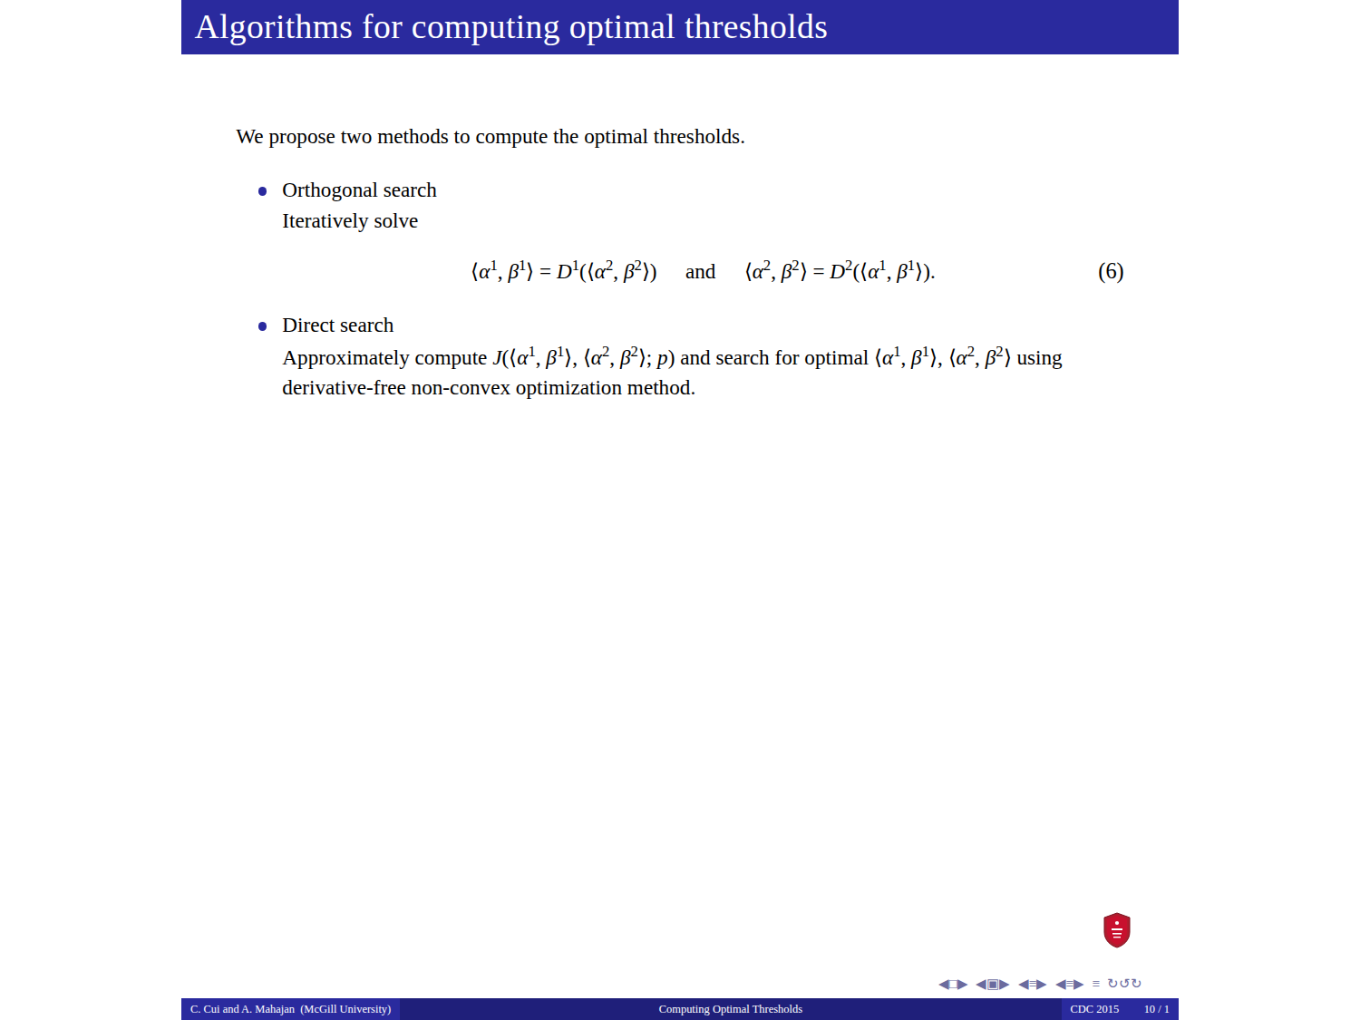Algorithms for computing optimal thresholds
We propose two methods to compute the optimal thresholds.
Orthogonal search Iteratively solve
⟨α1, β1⟩ = D1(⟨α2, β2⟩) and ⟨α2, β2⟩ = D2(⟨α1, β1⟩). (6)
Direct search Approximately compute J(⟨α1, β1⟩, ⟨α2, β2⟩; p) and search for optimal ⟨α1, β1⟩, ⟨α2, β2⟩ using derivative-free non-convex optimization method.
◀□▶ ◀▣▶ ◀≡▶ ◀≡▶ ≡ ↻↺↻
C. Cui and A. Mahajan (McGill University)
Computing Optimal Thresholds
CDC 2015 10 / 1